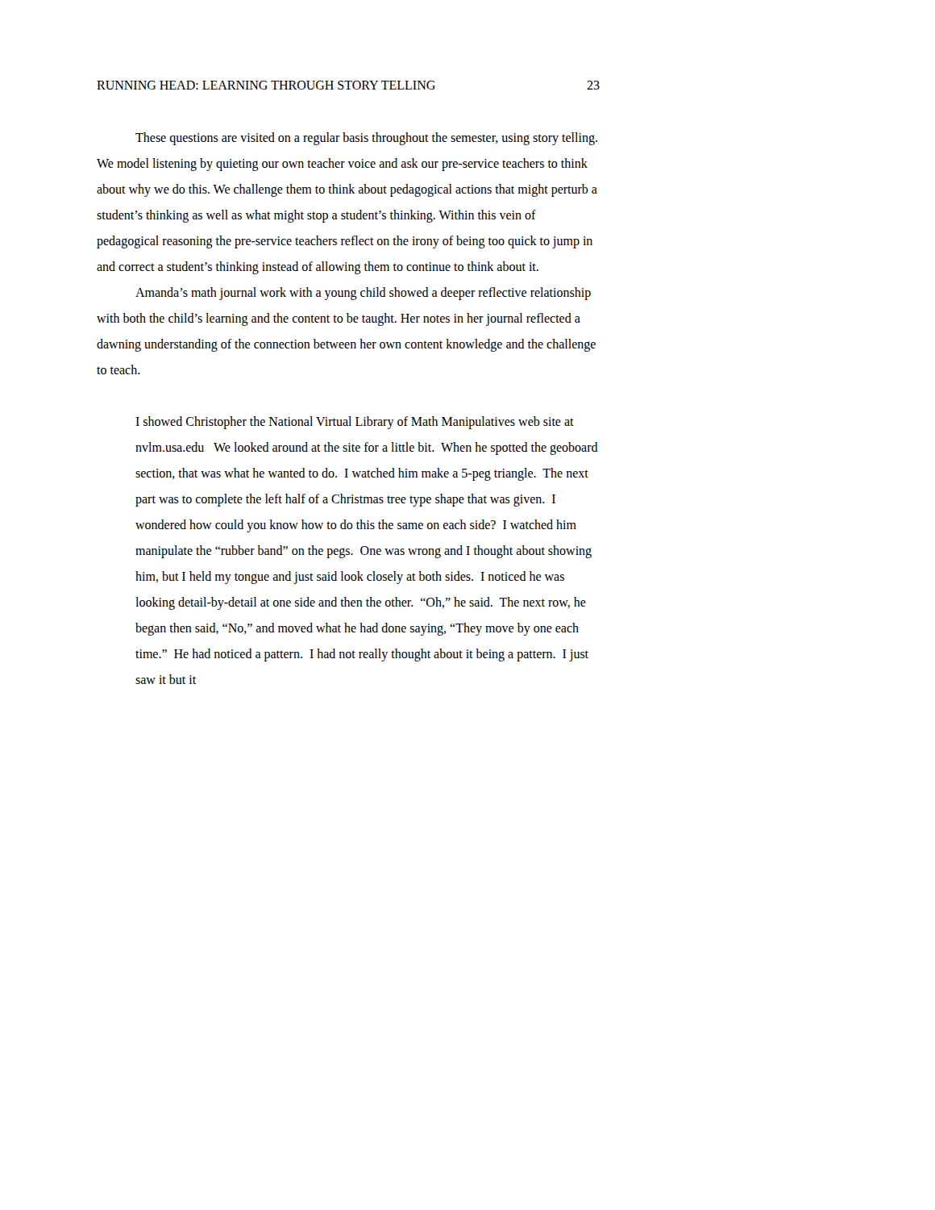Running Head: Learning Through Story Telling 23
These questions are visited on a regular basis throughout the semester, using story telling. We model listening by quieting our own teacher voice and ask our pre-service teachers to think about why we do this. We challenge them to think about pedagogical actions that might perturb a student’s thinking as well as what might stop a student’s thinking. Within this vein of pedagogical reasoning the pre-service teachers reflect on the irony of being too quick to jump in and correct a student’s thinking instead of allowing them to continue to think about it.
Amanda’s math journal work with a young child showed a deeper reflective relationship with both the child’s learning and the content to be taught. Her notes in her journal reflected a dawning understanding of the connection between her own content knowledge and the challenge to teach.
I showed Christopher the National Virtual Library of Math Manipulatives web site at nvlm.usa.edu We looked around at the site for a little bit. When he spotted the geoboard section, that was what he wanted to do. I watched him make a 5-peg triangle. The next part was to complete the left half of a Christmas tree type shape that was given. I wondered how could you know how to do this the same on each side? I watched him manipulate the “rubber band” on the pegs. One was wrong and I thought about showing him, but I held my tongue and just said look closely at both sides. I noticed he was looking detail-by-detail at one side and then the other. “Oh,” he said. The next row, he began then said, “No,” and moved what he had done saying, “They move by one each time.” He had noticed a pattern. I had not really thought about it being a pattern. I just saw it but it